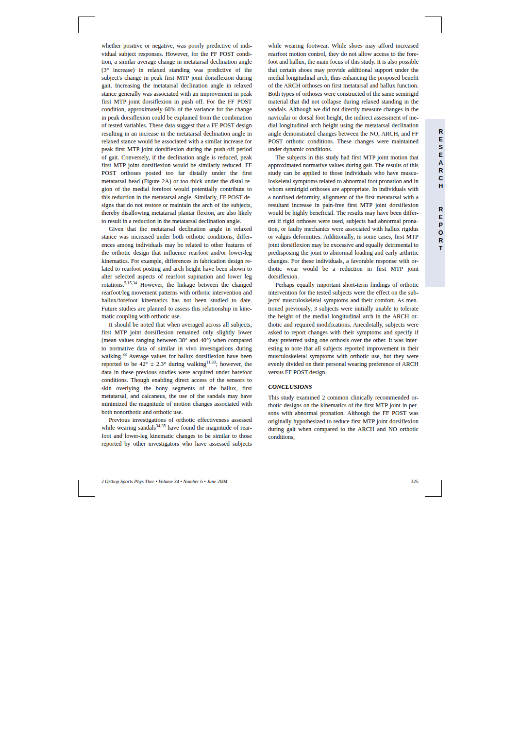RESEARCH REPORT
whether positive or negative, was poorly predictive of individual subject responses. However, for the FF POST condition, a similar average change in metatarsal declination angle (3° increase) in relaxed standing was predictive of the subject's change in peak first MTP joint dorsiflexion during gait. Increasing the metatarsal declination angle in relaxed stance generally was associated with an improvement in peak first MTP joint dorsiflexion in push off. For the FF POST condition, approximately 60% of the variance for the change in peak dorsiflexion could be explained from the combination of tested variables. These data suggest that a FF POST design resulting in an increase in the metatarsal declination angle in relaxed stance would be associated with a similar increase for peak first MTP joint dorsiflexion during the push-off period of gait. Conversely, if the declination angle is reduced, peak first MTP joint dorsiflexion would be similarly reduced. FF POST orthoses posted too far distally under the first metatarsal head (Figure 2A) or too thick under the distal region of the medial forefoot would potentially contribute to this reduction in the metatarsal angle. Similarly, FF POST designs that do not restore or maintain the arch of the subjects, thereby disallowing metatarsal plantar flexion, are also likely to result in a reduction in the metatarsal declination angle.
Given that the metatarsal declination angle in relaxed stance was increased under both orthotic conditions, differences among individuals may be related to other features of the orthotic design that influence rearfoot and/or lower-leg kinematics. For example, differences in fabrication design related to rearfoot posting and arch height have been shown to alter selected aspects of rearfoot supination and lower leg rotations.5,15,34 However, the linkage between the changed rearfoot/leg movement patterns with orthotic intervention and hallux/forefoot kinematics has not been studied to date. Future studies are planned to assess this relationship in kinematic coupling with orthotic use.
It should be noted that when averaged across all subjects, first MTP joint dorsiflexion remained only slightly lower (mean values ranging between 38° and 40°) when compared to normative data of similar in vivo investigations during walking.33 Average values for hallux dorsiflexion have been reported to be 42° ± 2.3° during walking11,33; however, the data in these previous studies were acquired under barefoot conditions. Though enabling direct access of the sensors to skin overlying the bony segments of the hallux, first metatarsal, and calcaneus, the use of the sandals may have minimized the magnitude of motion changes associated with both nonorthotic and orthotic use.
Previous investigations of orthotic effectiveness assessed while wearing sandals34,35 have found the magnitude of rearfoot and lower-leg kinematic changes to be similar to those reported by other investigators who have assessed subjects while wearing footwear. While shoes may afford increased rearfoot motion control, they do not allow access to the forefoot and hallux, the main focus of this study. It is also possible that certain shoes may provide additional support under the medial longitudinal arch, thus enhancing the proposed benefit of the ARCH orthoses on first metatarsal and hallux function. Both types of orthoses were constructed of the same semirigid material that did not collapse during relaxed standing in the sandals. Although we did not directly measure changes in the navicular or dorsal foot height, the indirect assessment of medial longitudinal arch height using the metatarsal declination angle demonstrated changes between the NO, ARCH, and FF POST orthotic conditions. These changes were maintained under dynamic conditions.
The subjects in this study had first MTP joint motion that approximated normative values during gait. The results of this study can be applied to those individuals who have musculoskeletal symptoms related to abnormal foot pronation and in whom semirigid orthoses are appropriate. In individuals with a nonfixed deformity, alignment of the first metatarsal with a resultant increase in pain-free first MTP joint dorsiflexion would be highly beneficial. The results may have been different if rigid orthoses were used, subjects had abnormal pronation, or faulty mechanics were associated with hallux rigidus or valgus deformities. Additionally, in some cases, first MTP joint dorsiflexion may be excessive and equally detrimental to predisposing the joint to abnormal loading and early arthritic changes. For these individuals, a favorable response with orthotic wear would be a reduction in first MTP joint dorsiflexion.
Perhaps equally important short-term findings of orthotic intervention for the tested subjects were the effect on the subjects' musculoskeletal symptoms and their comfort. As mentioned previously, 3 subjects were initially unable to tolerate the height of the medial longitudinal arch in the ARCH orthotic and required modifications. Anecdotally, subjects were asked to report changes with their symptoms and specify if they preferred using one orthosis over the other. It was interesting to note that all subjects reported improvement in their musculoskeletal symptoms with orthotic use, but they were evenly divided on their personal wearing preference of ARCH versus FF POST design.
CONCLUSIONS
This study examined 2 common clinically recommended orthotic designs on the kinematics of the first MTP joint in persons with abnormal pronation. Although the FF POST was originally hypothesized to reduce first MTP joint dorsiflexion during gait when compared to the ARCH and NO orthotic conditions,
J Orthop Sports Phys Ther • Volume 34 • Number 6 • June 2004 325